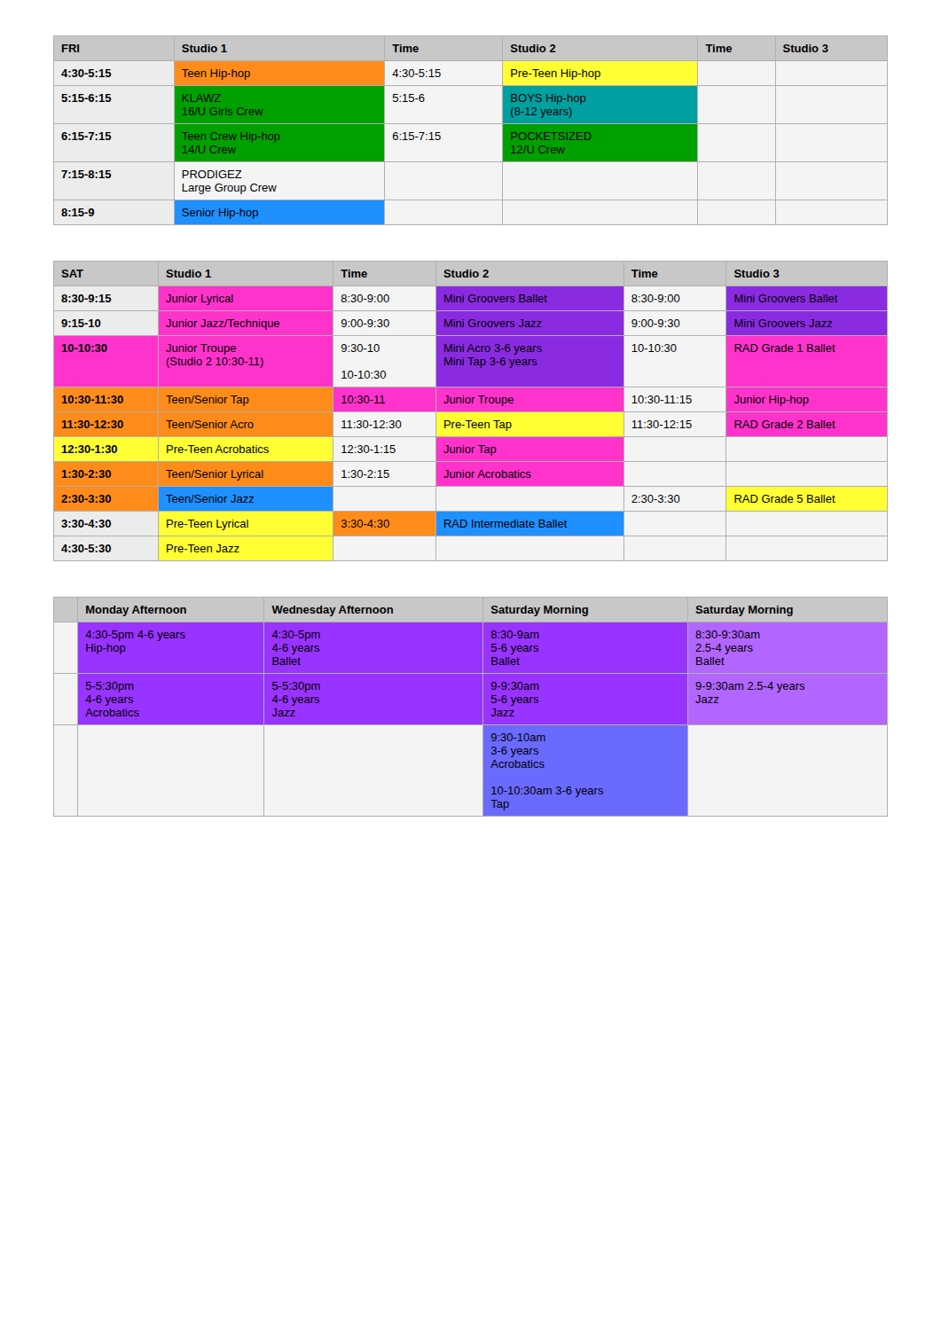| FRI | Studio 1 | Time | Studio 2 | Time | Studio 3 |
| --- | --- | --- | --- | --- | --- |
| 4:30-5:15 | Teen Hip-hop | 4:30-5:15 | Pre-Teen Hip-hop | | |
| 5:15-6:15 | KLAWZ 16/U Girls Crew | 5:15-6 | BOYS Hip-hop (8-12 years) | | |
| 6:15-7:15 | Teen Crew Hip-hop 14/U Crew | 6:15-7:15 | POCKETSIZED 12/U Crew | | |
| 7:15-8:15 | PRODIGEZ Large Group Crew | | | | |
| 8:15-9 | Senior Hip-hop | | | | |
| SAT | Studio 1 | Time | Studio 2 | Time | Studio 3 |
| --- | --- | --- | --- | --- | --- |
| 8:30-9:15 | Junior Lyrical | 8:30-9:00 | Mini Groovers Ballet | 8:30-9:00 | Mini Groovers Ballet |
| 9:15-10 | Junior Jazz/Technique | 9:00-9:30 | Mini Groovers Jazz | 9:00-9:30 | Mini Groovers Jazz |
| 10-10:30 | Junior Troupe (Studio 2 10:30-11) | 9:30-10 10-10:30 | Mini Acro 3-6 years Mini Tap 3-6 years | 10-10:30 | RAD Grade 1 Ballet |
| 10:30-11:30 | Teen/Senior Tap | 10:30-11 | Junior Troupe | 10:30-11:15 | Junior Hip-hop |
| 11:30-12:30 | Teen/Senior Acro | 11:30-12:30 | Pre-Teen Tap | 11:30-12:15 | RAD Grade 2 Ballet |
| 12:30-1:30 | Pre-Teen Acrobatics | 12:30-1:15 | Junior Tap | | |
| 1:30-2:30 | Teen/Senior Lyrical | 1:30-2:15 | Junior Acrobatics | | |
| 2:30-3:30 | Teen/Senior Jazz | | | 2:30-3:30 | RAD Grade 5 Ballet |
| 3:30-4:30 | Pre-Teen Lyrical | 3:30-4:30 | RAD Intermediate Ballet | | |
| 4:30-5:30 | Pre-Teen Jazz | | | | |
| | Monday Afternoon | Wednesday Afternoon | Saturday Morning | Saturday Morning |
| --- | --- | --- | --- | --- |
| | 4:30-5pm 4-6 years Hip-hop | 4:30-5pm 4-6 years Ballet | 8:30-9am 5-6 years Ballet | 8:30-9:30am 2.5-4 years Ballet |
| | 5-5:30pm 4-6 years Acrobatics | 5-5:30pm 4-6 years Jazz | 9-9:30am 5-6 years Jazz | 9-9:30am 2.5-4 years Jazz |
| | | | 9:30-10am 3-6 years Acrobatics 10-10:30am 3-6 years Tap | |